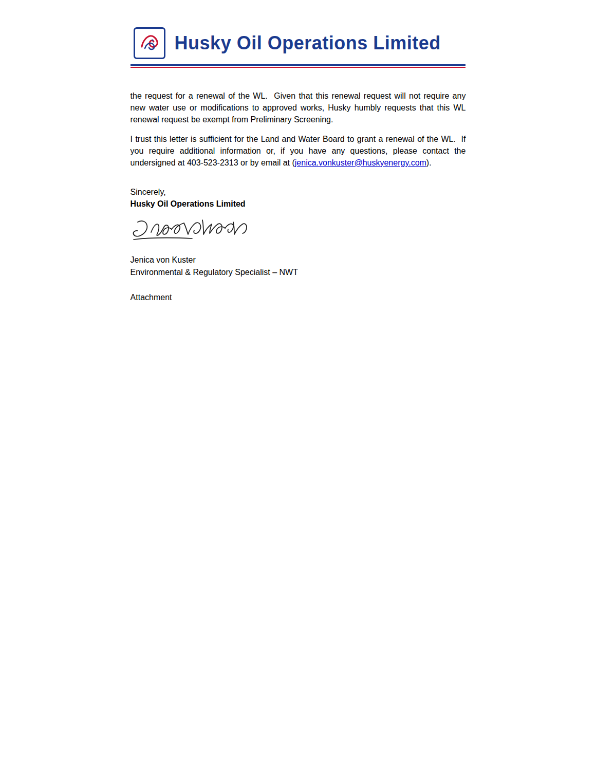Husky Oil Operations Limited
the request for a renewal of the WL. Given that this renewal request will not require any new water use or modifications to approved works, Husky humbly requests that this WL renewal request be exempt from Preliminary Screening.
I trust this letter is sufficient for the Land and Water Board to grant a renewal of the WL. If you require additional information or, if you have any questions, please contact the undersigned at 403-523-2313 or by email at (jenica.vonkuster@huskyenergy.com).
Sincerely,
Husky Oil Operations Limited
Jenica von Kuster
Environmental & Regulatory Specialist – NWT
Attachment